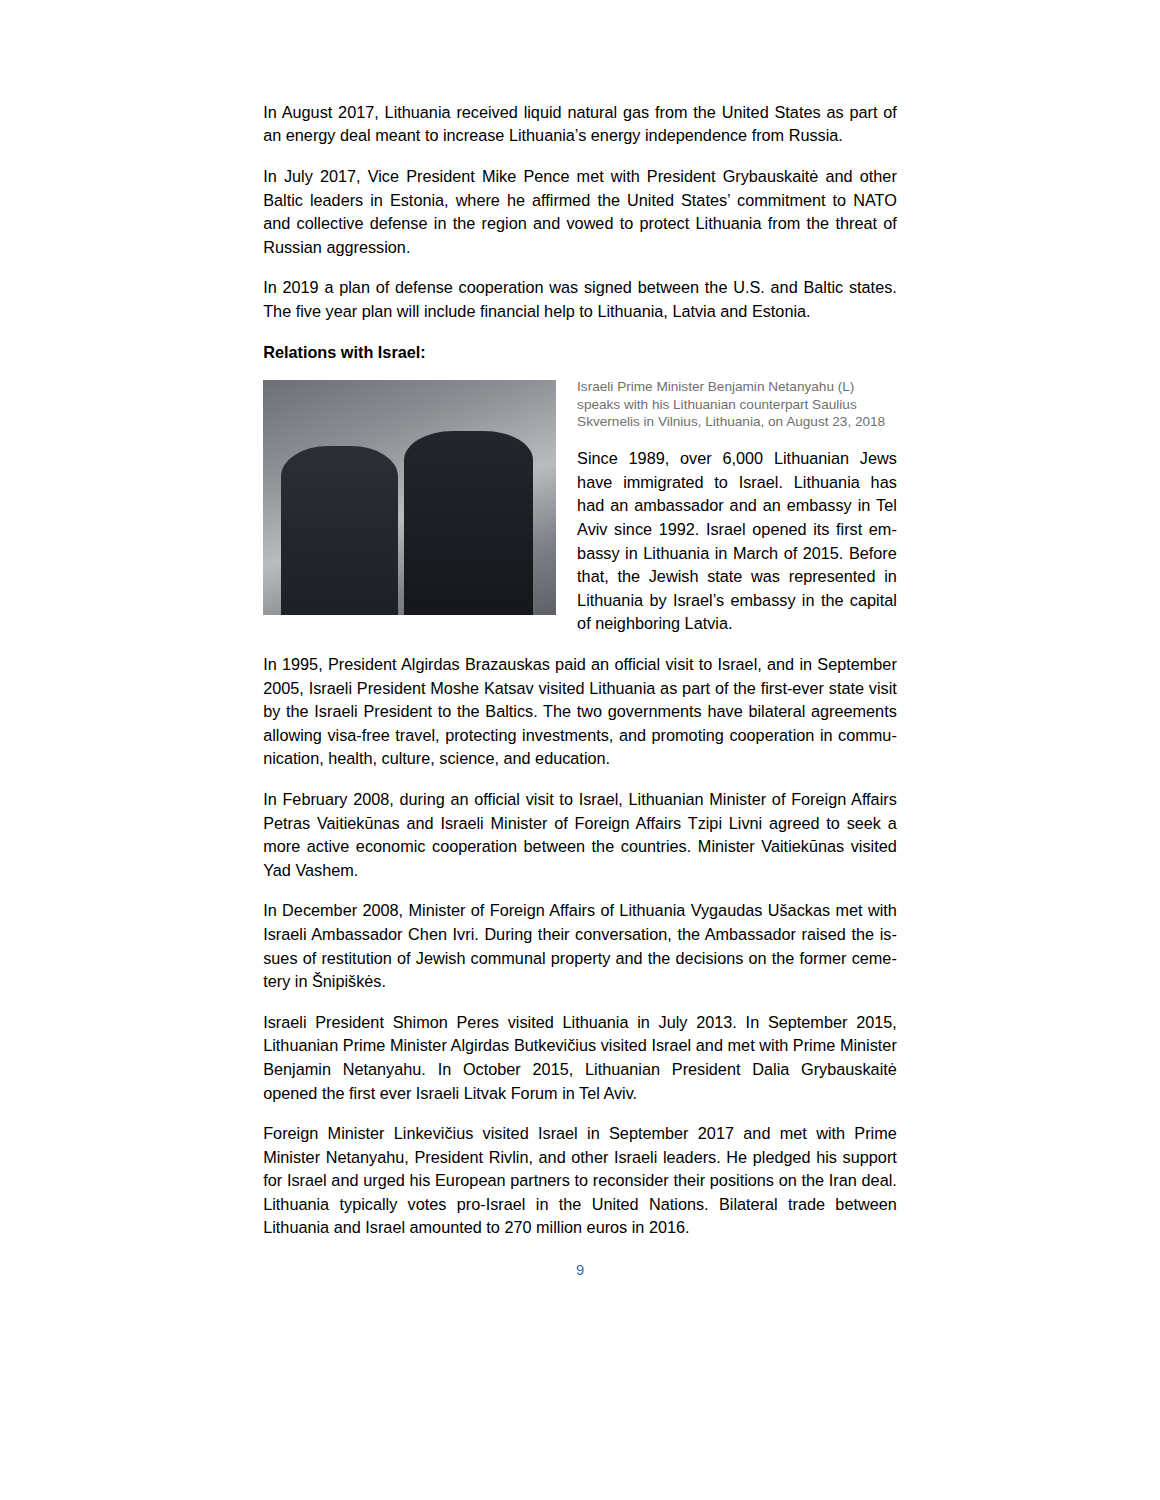In August 2017, Lithuania received liquid natural gas from the United States as part of an energy deal meant to increase Lithuania’s energy independence from Russia.
In July 2017, Vice President Mike Pence met with President Grybauskaitė and other Baltic leaders in Estonia, where he affirmed the United States’ commitment to NATO and collective defense in the region and vowed to protect Lithuania from the threat of Russian aggression.
In 2019 a plan of defense cooperation was signed between the U.S. and Baltic states. The five year plan will include financial help to Lithuania, Latvia and Estonia.
Relations with Israel:
Israeli Prime Minister Benjamin Netanyahu (L) speaks with his Lithuanian counterpart Saulius Skvernelis in Vilnius, Lithuania, on August 23, 2018
Since 1989, over 6,000 Lithuanian Jews have immigrated to Israel. Lithuania has had an ambassador and an embassy in Tel Aviv since 1992. Israel opened its first embassy in Lithuania in March of 2015. Before that, the Jewish state was represented in Lithuania by Israel’s embassy in the capital of neighboring Latvia.
In 1995, President Algirdas Brazauskas paid an official visit to Israel, and in September 2005, Israeli President Moshe Katsav visited Lithuania as part of the first-ever state visit by the Israeli President to the Baltics. The two governments have bilateral agreements allowing visa-free travel, protecting investments, and promoting cooperation in communication, health, culture, science, and education.
In February 2008, during an official visit to Israel, Lithuanian Minister of Foreign Affairs Petras Vaitiekūnas and Israeli Minister of Foreign Affairs Tzipi Livni agreed to seek a more active economic cooperation between the countries. Minister Vaitiekūnas visited Yad Vashem.
In December 2008, Minister of Foreign Affairs of Lithuania Vygaudas Ušackas met with Israeli Ambassador Chen Ivri. During their conversation, the Ambassador raised the issues of restitution of Jewish communal property and the decisions on the former cemetery in Šnipiškės.
Israeli President Shimon Peres visited Lithuania in July 2013. In September 2015, Lithuanian Prime Minister Algirdas Butkevičius visited Israel and met with Prime Minister Benjamin Netanyahu. In October 2015, Lithuanian President Dalia Grybauskaitė opened the first ever Israeli Litvak Forum in Tel Aviv.
Foreign Minister Linkevičius visited Israel in September 2017 and met with Prime Minister Netanyahu, President Rivlin, and other Israeli leaders. He pledged his support for Israel and urged his European partners to reconsider their positions on the Iran deal. Lithuania typically votes pro-Israel in the United Nations. Bilateral trade between Lithuania and Israel amounted to 270 million euros in 2016.
9